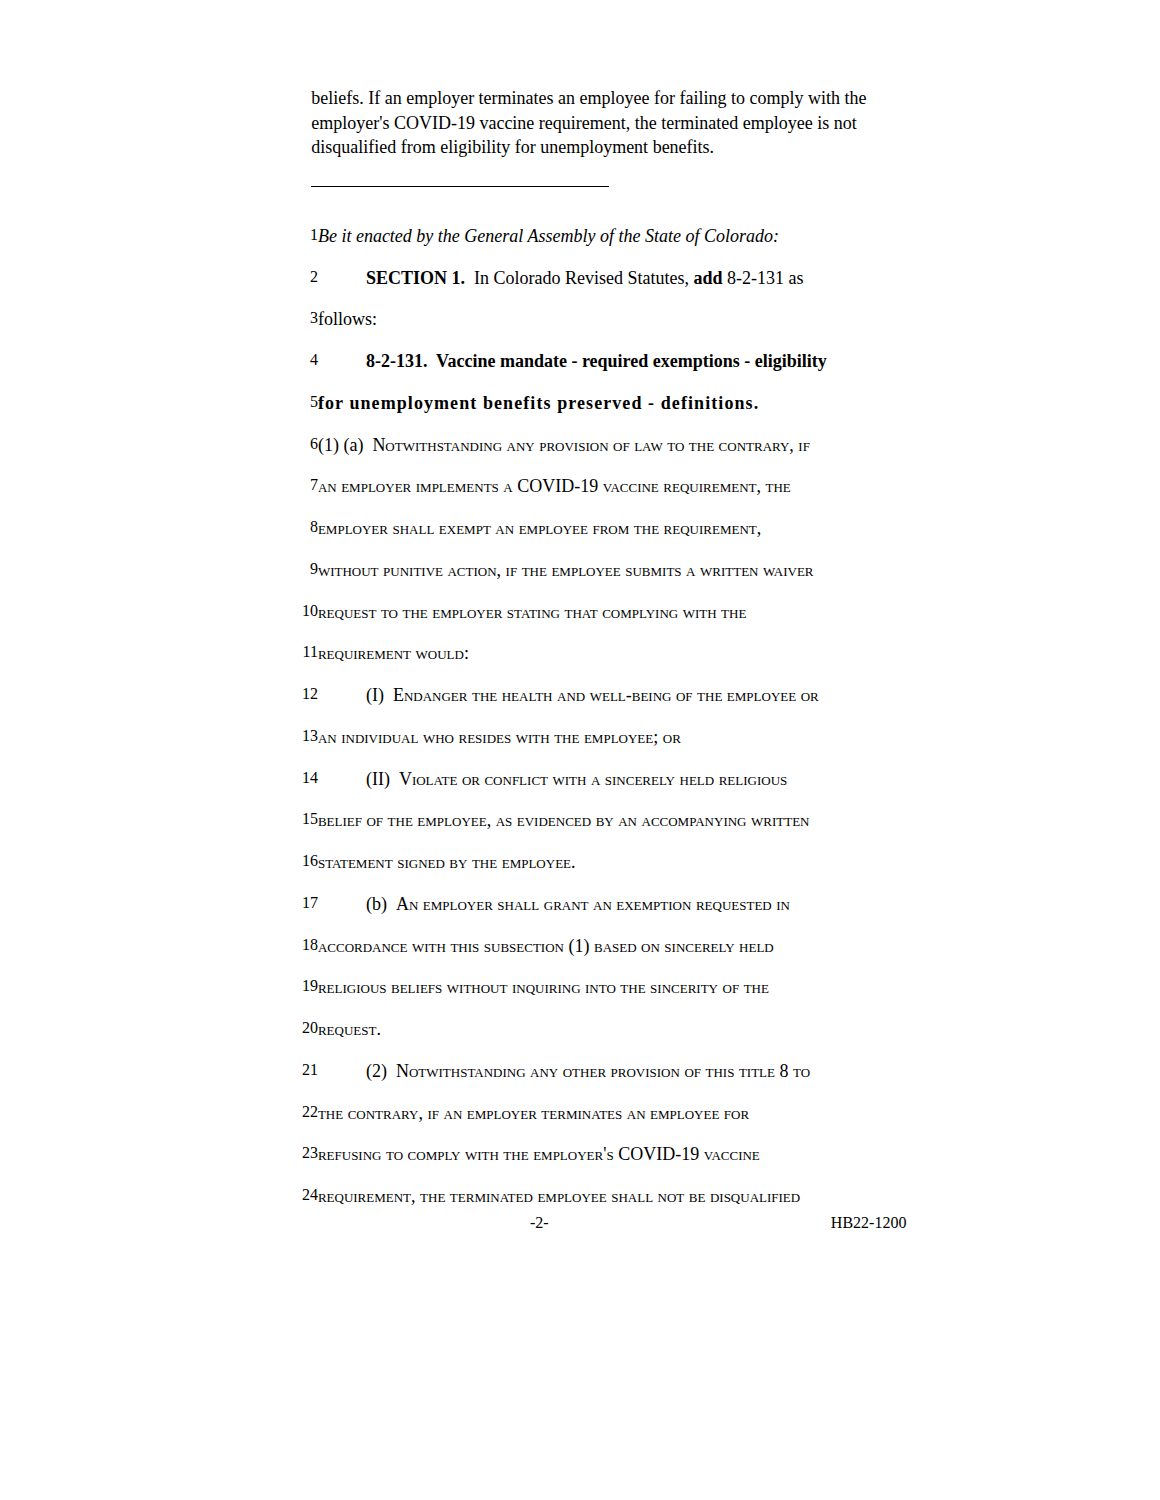beliefs. If an employer terminates an employee for failing to comply with the employer's COVID-19 vaccine requirement, the terminated employee is not disqualified from eligibility for unemployment benefits.
| 1 | Be it enacted by the General Assembly of the State of Colorado: |
| 2 | SECTION 1. In Colorado Revised Statutes, add 8-2-131 as |
| 3 | follows: |
| 4 | 8-2-131. Vaccine mandate - required exemptions - eligibility |
| 5 | for unemployment benefits preserved - definitions. |
| 6 | (1) (a) Notwithstanding any provision of law to the contrary, if |
| 7 | an employer implements a COVID-19 vaccine requirement, the |
| 8 | employer shall exempt an employee from the requirement, |
| 9 | without punitive action, if the employee submits a written waiver |
| 10 | request to the employer stating that complying with the |
| 11 | requirement would: |
| 12 | (I) Endanger the health and well-being of the employee or |
| 13 | an individual who resides with the employee; or |
| 14 | (II) Violate or conflict with a sincerely held religious |
| 15 | belief of the employee, as evidenced by an accompanying written |
| 16 | statement signed by the employee. |
| 17 | (b) An employer shall grant an exemption requested in |
| 18 | accordance with this subsection (1) based on sincerely held |
| 19 | religious beliefs without inquiring into the sincerity of the |
| 20 | request. |
| 21 | (2) Notwithstanding any other provision of this title 8 to |
| 22 | the contrary, if an employer terminates an employee for |
| 23 | refusing to comply with the employer's COVID-19 vaccine |
| 24 | requirement, the terminated employee shall not be disqualified |
-2- HB22-1200